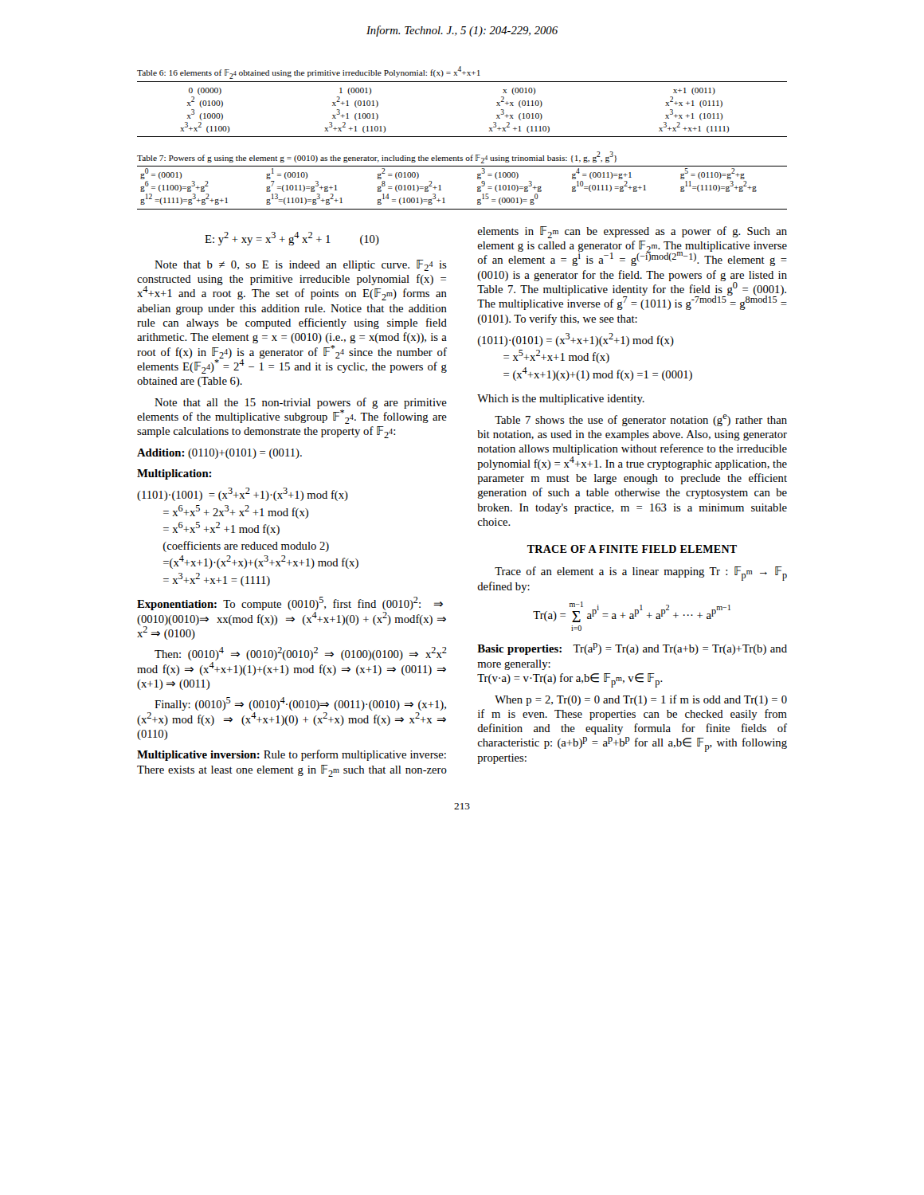Inform. Technol. J., 5 (1): 204-229, 2006
Table 6: 16 elements of 𝔽24 obtained using the primitive irreducible Polynomial: f(x) = x4+x+1
| 0 (0000) | 1 (0001) | x (0010) | x+1 (0011) |
| x 2 (0100) | x 2 +1 (0101) | x 2 +x (0110) | x 2 +x +1 (0111) |
| x 3 (1000) | x 3 +1 (1001) | x 3 +x (1010) | x 3 +x +1 (1011) |
| x 3 +x 2 (1100) | x 3 +x 2 +1 (1101) | x 3 +x 2 +1 (1110) | x 3 +x 2 +x+1 (1111) |
Table 7: Powers of g using the element g = (0010) as the generator, including the elements of 𝔽24 using trinomial basis: {1, g, g2, g3}
| g 0 = (0001) | g 1 = (0010) | g 2 = (0100) | g 3 = (1000) | g 4 = (0011)=g+1 | g 5 = (0110)=g 2 +g |
| g 6 = (1100)=g 3 +g 2 | g 7 =(1011)=g 3 +g+1 | g 8 = (0101)=g 2 +1 | g 9 = (1010)=g 3 +g | g 10 =(0111) =g 2 +g+1 | g 11 =(1110)=g 3 +g 2 +g |
| g 12 =(1111)=g 3 +g 2 +g+1 | g 13 =(1101)=g 3 +g 2 +1 | g 14 = (1001)=g 3 +1 | g 15 = (0001)= g 0 | | |
E: y2 + xy = x3 + g4 x2 + 1 (10)
Note that b ≠ 0, so E is indeed an elliptic curve. 𝔽24 is constructed using the primitive irreducible polynomial f(x) = x4+x+1 and a root g. The set of points on E(𝔽2m) forms an abelian group under this addition rule. Notice that the addition rule can always be computed efficiently using simple field arithmetic. The element g = x = (0010) (i.e., g = x(mod f(x)), is a root of f(x) in 𝔽24) is a generator of 𝔽*24 since the number of elements E(𝔽24)* = 24 − 1 = 15 and it is cyclic, the powers of g obtained are (Table 6).
Note that all the 15 non-trivial powers of g are primitive elements of the multiplicative subgroup 𝔽*24. The following are sample calculations to demonstrate the property of 𝔽24:
Addition: (0110)+(0101) = (0011).
Multiplication:
(1101)·(1001) = (x3+x2 +1)·(x3+1) mod f(x)
= x6+x5 + 2x3+ x2 +1 mod f(x)
= x6+x5 +x2 +1 mod f(x)
(coefficients are reduced modulo 2)
=(x4+x+1)·(x2+x)+(x3+x2+x+1) mod f(x)
= x3+x2 +x+1 = (1111)
Exponentiation: To compute (0010)5, first find (0010)2: ⇒ (0010)(0010)⇒ xx(mod f(x)) ⇒ (x4+x+1)(0) + (x2) modf(x) ⇒ x2 ⇒ (0100)
Then: (0010)4 ⇒ (0010)2(0010)2 ⇒ (0100)(0100) ⇒ x2x2 mod f(x) ⇒ (x4+x+1)(1)+(x+1) mod f(x) ⇒ (x+1) ⇒ (0011) ⇒ (x+1) ⇒ (0011)
Finally: (0010)5 ⇒ (0010)4·(0010)⇒ (0011)·(0010) ⇒ (x+1), (x2+x) mod f(x) ⇒ (x4+x+1)(0) + (x2+x) mod f(x) ⇒ x2+x ⇒ (0110)
Multiplicative inversion: Rule to perform multiplicative inverse: There exists at least one element g in 𝔽2m such that all non-zero elements in 𝔽2m can be expressed as a power of g. Such an element g is called a generator of 𝔽2m. The multiplicative inverse of an element a = gi is a−1 = g(−i)mod(2m−1). The element g = (0010) is a generator for the field. The powers of g are listed in Table 7. The multiplicative identity for the field is g0 = (0001). The multiplicative inverse of g7 = (1011) is g-7mod15 = g8mod15 = (0101). To verify this, we see that:
(1011)·(0101) = (x3+x+1)(x2+1) mod f(x)
= x5+x2+x+1 mod f(x)
= (x4+x+1)(x)+(1) mod f(x) =1 = (0001)
Which is the multiplicative identity.
Table 7 shows the use of generator notation (ge) rather than bit notation, as used in the examples above. Also, using generator notation allows multiplication without reference to the irreducible polynomial f(x) = x4+x+1. In a true cryptographic application, the parameter m must be large enough to preclude the efficient generation of such a table otherwise the cryptosystem can be broken. In today's practice, m = 163 is a minimum suitable choice.
Trace of a Finite Field Element
Trace of an element a is a linear mapping Tr : 𝔽pm → 𝔽p defined by:
Tr(a) = m−1 Σi=0 api = a + ap1 + ap2 + ··· + apm−1
Basic properties: Tr(ap) = Tr(a) and Tr(a+b) = Tr(a)+Tr(b) and more generally:
Tr(v·a) = v·Tr(a) for a,b∈ 𝔽pm, v∈ 𝔽p.
When p = 2, Tr(0) = 0 and Tr(1) = 1 if m is odd and Tr(1) = 0 if m is even. These properties can be checked easily from definition and the equality formula for finite fields of characteristic p: (a+b)p = ap+bp for all a,b∈ 𝔽p, with following properties:
213